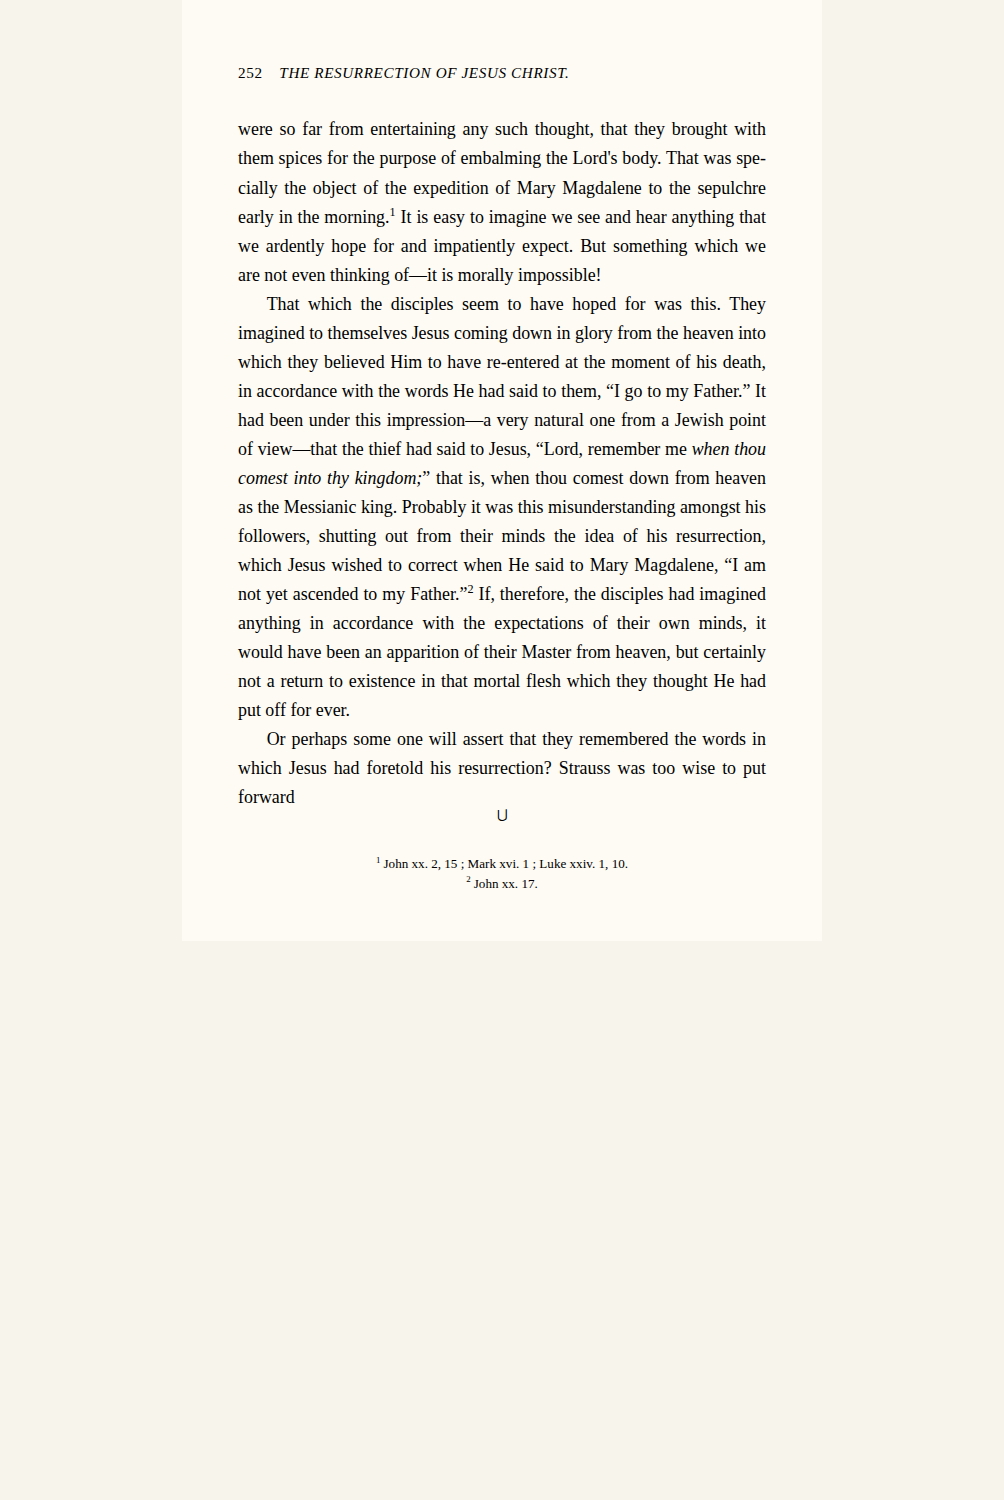252 THE RESURRECTION OF JESUS CHRIST.
were so far from entertaining any such thought, that they brought with them spices for the purpose of embalming the Lord's body. That was specially the object of the expedition of Mary Magdalene to the sepulchre early in the morning.1 It is easy to imagine we see and hear anything that we ardently hope for and impatiently expect. But something which we are not even thinking of—it is morally impossible!
That which the disciples seem to have hoped for was this. They imagined to themselves Jesus coming down in glory from the heaven into which they believed Him to have re-entered at the moment of his death, in accordance with the words He had said to them, “I go to my Father.” It had been under this impression—a very natural one from a Jewish point of view—that the thief had said to Jesus, “Lord, remember me when thou comest into thy kingdom;” that is, when thou comest down from heaven as the Messianic king. Probably it was this misunderstanding amongst his followers, shutting out from their minds the idea of his resurrection, which Jesus wished to correct when He said to Mary Magdalene, “I am not yet ascended to my Father.”2 If, therefore, the disciples had imagined anything in accordance with the expectations of their own minds, it would have been an apparition of their Master from heaven, but certainly not a return to existence in that mortal flesh which they thought He had put off for ever.
Or perhaps some one will assert that they remembered the words in which Jesus had foretold his resurrection? Strauss was too wise to put forward
⋃
1John xx. 2, 15 ; Mark xvi. 1 ; Luke xxiv. 1, 10.
2John xx. 17.